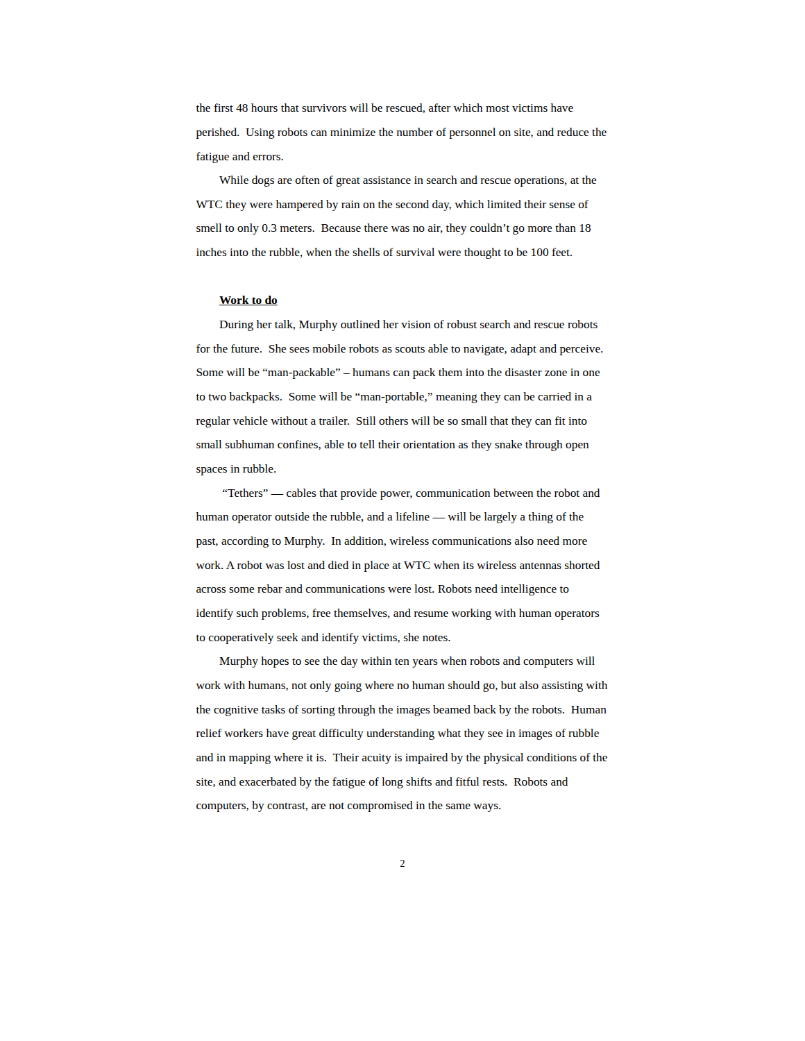the first 48 hours that survivors will be rescued, after which most victims have perished. Using robots can minimize the number of personnel on site, and reduce the fatigue and errors.
While dogs are often of great assistance in search and rescue operations, at the WTC they were hampered by rain on the second day, which limited their sense of smell to only 0.3 meters. Because there was no air, they couldn’t go more than 18 inches into the rubble, when the shells of survival were thought to be 100 feet.
Work to do
During her talk, Murphy outlined her vision of robust search and rescue robots for the future. She sees mobile robots as scouts able to navigate, adapt and perceive. Some will be “man-packable” – humans can pack them into the disaster zone in one to two backpacks. Some will be “man-portable,” meaning they can be carried in a regular vehicle without a trailer. Still others will be so small that they can fit into small subhuman confines, able to tell their orientation as they snake through open spaces in rubble.
“Tethers” — cables that provide power, communication between the robot and human operator outside the rubble, and a lifeline — will be largely a thing of the past, according to Murphy. In addition, wireless communications also need more work. A robot was lost and died in place at WTC when its wireless antennas shorted across some rebar and communications were lost. Robots need intelligence to identify such problems, free themselves, and resume working with human operators to cooperatively seek and identify victims, she notes.
Murphy hopes to see the day within ten years when robots and computers will work with humans, not only going where no human should go, but also assisting with the cognitive tasks of sorting through the images beamed back by the robots. Human relief workers have great difficulty understanding what they see in images of rubble and in mapping where it is. Their acuity is impaired by the physical conditions of the site, and exacerbated by the fatigue of long shifts and fitful rests. Robots and computers, by contrast, are not compromised in the same ways.
2